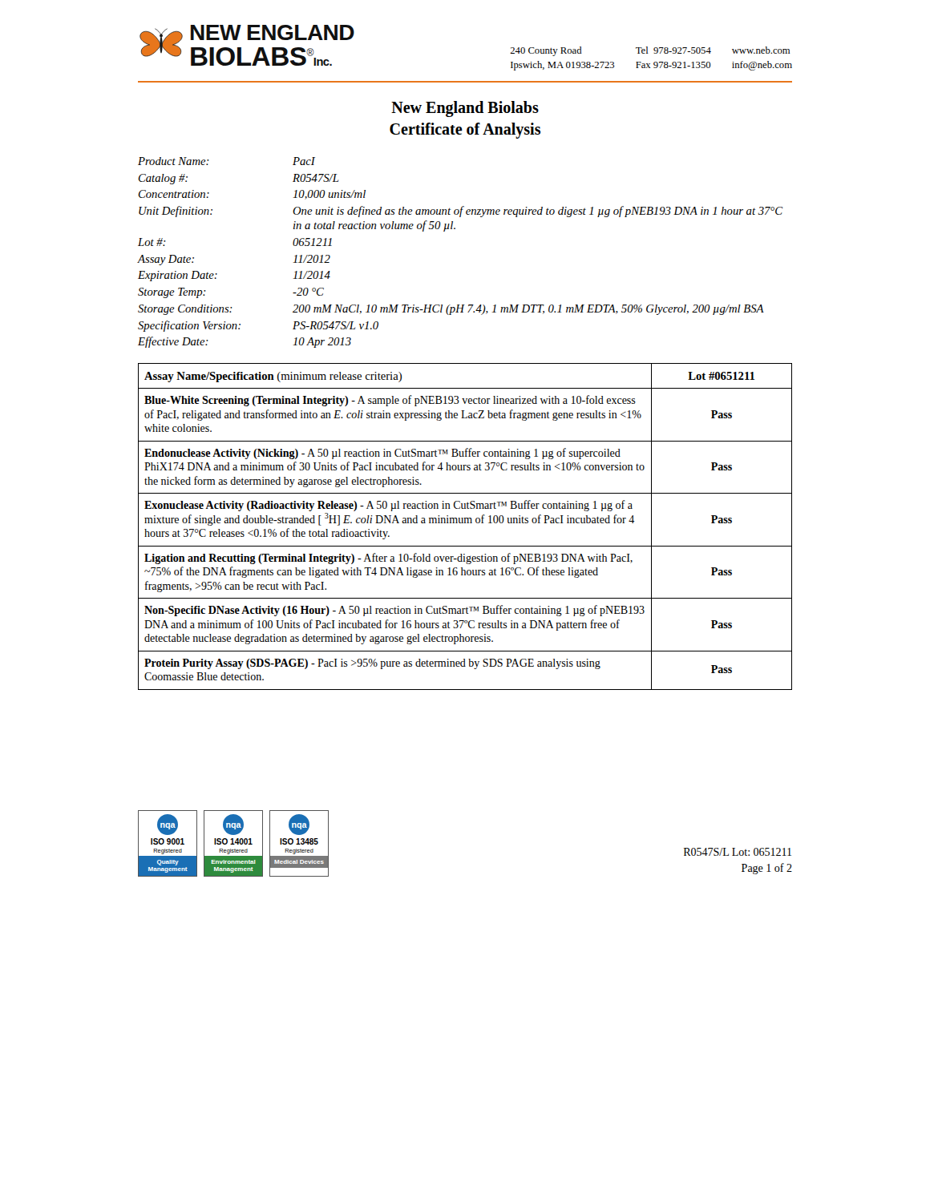NEW ENGLAND
BIOLABS®Inc.
240 County Road
Ipswich, MA 01938-2723
Tel 978-927-5054
Fax 978-921-1350
www.neb.com
info@neb.com
New England Biolabs
Certificate of Analysis
| Product Name: | PacI |
| Catalog #: | R0547S/L |
| Concentration: | 10,000 units/ml |
| Unit Definition: | One unit is defined as the amount of enzyme required to digest 1 µg of pNEB193 DNA in 1 hour at 37°C in a total reaction volume of 50 µl. |
| Lot #: | 0651211 |
| Assay Date: | 11/2012 |
| Expiration Date: | 11/2014 |
| Storage Temp: | -20 °C |
| Storage Conditions: | 200 mM NaCl, 10 mM Tris-HCl (pH 7.4), 1 mM DTT, 0.1 mM EDTA, 50% Glycerol, 200 µg/ml BSA |
| Specification Version: | PS-R0547S/L v1.0 |
| Effective Date: | 10 Apr 2013 |
| Assay Name/Specification (minimum release criteria) | Lot #0651211 |
| --- | --- |
| Blue-White Screening (Terminal Integrity) - A sample of pNEB193 vector linearized with a 10-fold excess of PacI, religated and transformed into an E. coli strain expressing the LacZ beta fragment gene results in <1% white colonies. | Pass |
| Endonuclease Activity (Nicking) - A 50 µl reaction in CutSmart™ Buffer containing 1 µg of supercoiled PhiX174 DNA and a minimum of 30 Units of PacI incubated for 4 hours at 37°C results in <10% conversion to the nicked form as determined by agarose gel electrophoresis. | Pass |
| Exonuclease Activity (Radioactivity Release) - A 50 µl reaction in CutSmart™ Buffer containing 1 µg of a mixture of single and double-stranded [ 3 H] E. coli DNA and a minimum of 100 units of PacI incubated for 4 hours at 37°C releases <0.1% of the total radioactivity. | Pass |
| Ligation and Recutting (Terminal Integrity) - After a 10-fold over-digestion of pNEB193 DNA with PacI, ~75% of the DNA fragments can be ligated with T4 DNA ligase in 16 hours at 16ºC. Of these ligated fragments, >95% can be recut with PacI. | Pass |
| Non-Specific DNase Activity (16 Hour) - A 50 µl reaction in CutSmart™ Buffer containing 1 µg of pNEB193 DNA and a minimum of 100 Units of PacI incubated for 16 hours at 37ºC results in a DNA pattern free of detectable nuclease degradation as determined by agarose gel electrophoresis. | Pass |
| Protein Purity Assay (SDS-PAGE) - PacI is >95% pure as determined by SDS PAGE analysis using Coomassie Blue detection. | Pass |
nqa
ISO 9001
Registered
Quality
Management
nqa
ISO 14001
Registered
Environmental
Management
nqa
ISO 13485
Registered
Medical Devices
R0547S/L Lot: 0651211
Page 1 of 2